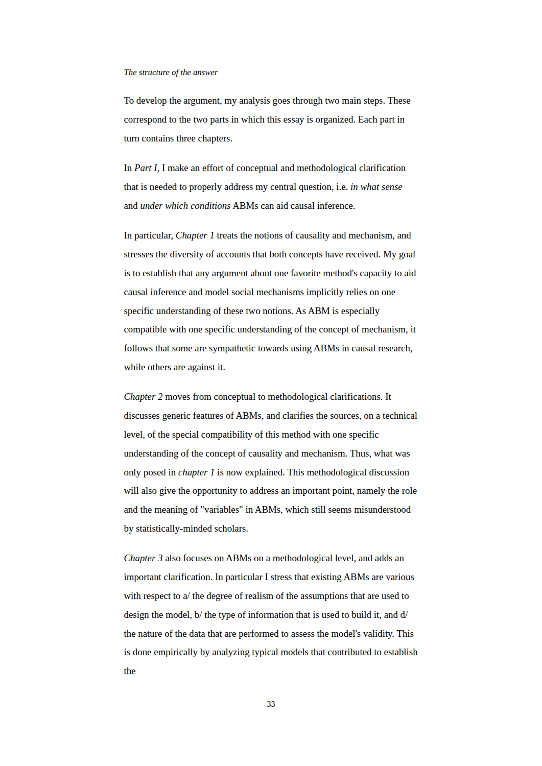The structure of the answer
To develop the argument, my analysis goes through two main steps. These correspond to the two parts in which this essay is organized. Each part in turn contains three chapters.
In Part I, I make an effort of conceptual and methodological clarification that is needed to properly address my central question, i.e. in what sense and under which conditions ABMs can aid causal inference.
In particular, Chapter 1 treats the notions of causality and mechanism, and stresses the diversity of accounts that both concepts have received. My goal is to establish that any argument about one favorite method's capacity to aid causal inference and model social mechanisms implicitly relies on one specific understanding of these two notions. As ABM is especially compatible with one specific understanding of the concept of mechanism, it follows that some are sympathetic towards using ABMs in causal research, while others are against it.
Chapter 2 moves from conceptual to methodological clarifications. It discusses generic features of ABMs, and clarifies the sources, on a technical level, of the special compatibility of this method with one specific understanding of the concept of causality and mechanism. Thus, what was only posed in chapter 1 is now explained. This methodological discussion will also give the opportunity to address an important point, namely the role and the meaning of "variables" in ABMs, which still seems misunderstood by statistically-minded scholars.
Chapter 3 also focuses on ABMs on a methodological level, and adds an important clarification. In particular I stress that existing ABMs are various with respect to a/ the degree of realism of the assumptions that are used to design the model, b/ the type of information that is used to build it, and d/ the nature of the data that are performed to assess the model's validity. This is done empirically by analyzing typical models that contributed to establish the
33